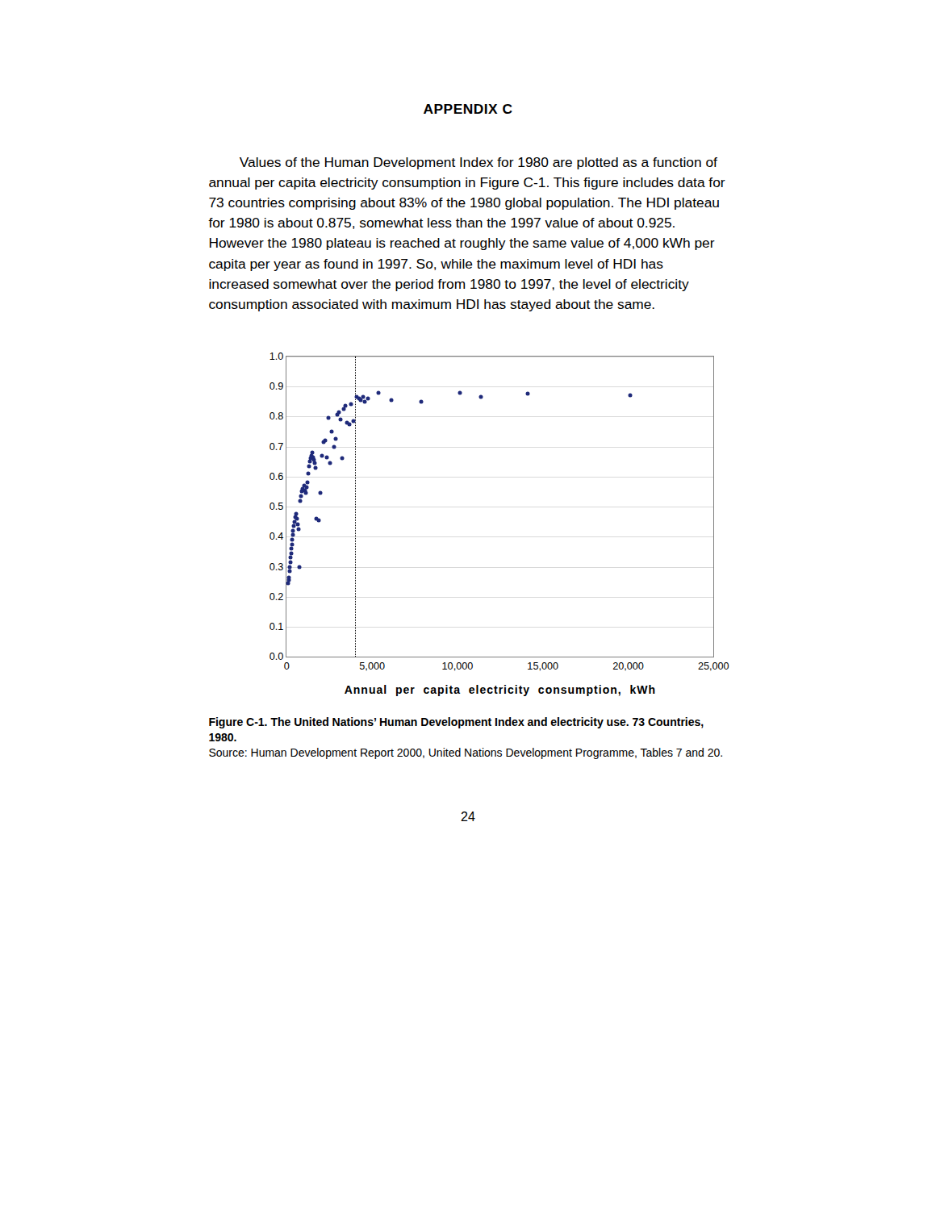APPENDIX C
Values of the Human Development Index for 1980 are plotted as a function of annual per capita electricity consumption in Figure C-1. This figure includes data for 73 countries comprising about 83% of the 1980 global population. The HDI plateau for 1980 is about 0.875, somewhat less than the 1997 value of about 0.925. However the 1980 plateau is reached at roughly the same value of 4,000 kWh per capita per year as found in 1997. So, while the maximum level of HDI has increased somewhat over the period from 1980 to 1997, the level of electricity consumption associated with maximum HDI has stayed about the same.
Human Development Index (HDI)
1.0
0.9
0.8
0.7
0.6
0.5
0.4
0.3
0.2
0.1
0.0
0
5,000
10,000
15,000
20,000
25,000
Annual per capita electricity consumption, kWh
Figure C-1. The United Nations’ Human Development Index and electricity use. 73 Countries, 1980.
Source: Human Development Report 2000, United Nations Development Programme, Tables 7 and 20.
24